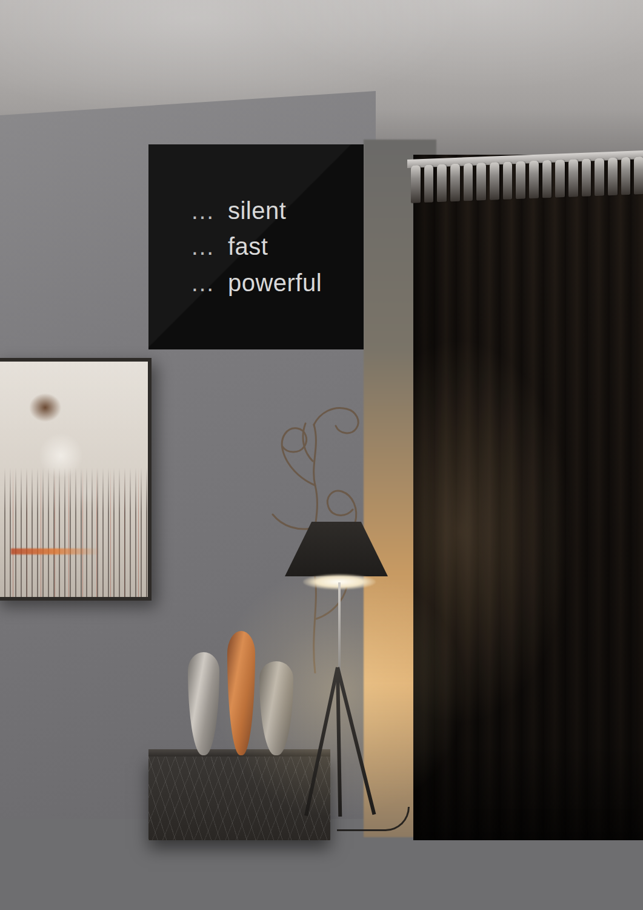Silent, fast, powerful
…silent
…fast
…powerful